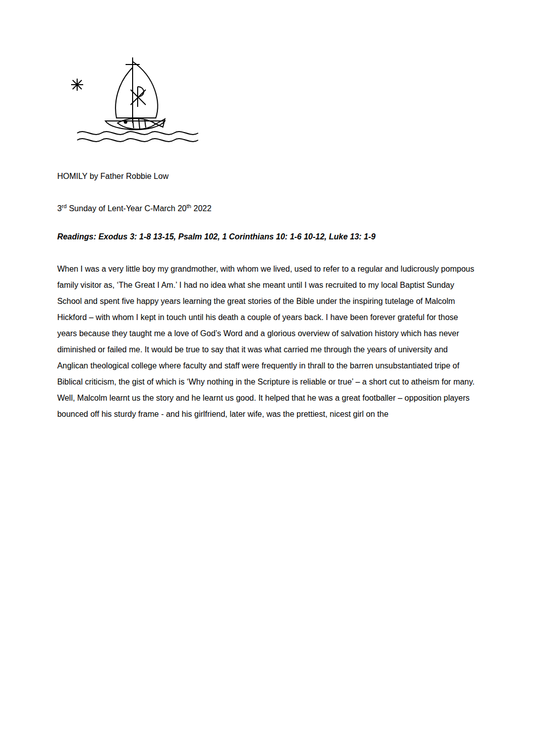HOMILY by Father Robbie Low
3rd Sunday of Lent-Year C-March 20th 2022
Readings: Exodus 3: 1-8 13-15, Psalm 102, 1 Corinthians 10: 1-6 10-12, Luke 13: 1-9
When I was a very little boy my grandmother, with whom we lived, used to refer to a regular and ludicrously pompous family visitor as, ‘The Great I Am.’ I had no idea what she meant until I was recruited to my local Baptist Sunday School and spent five happy years learning the great stories of the Bible under the inspiring tutelage of Malcolm Hickford – with whom I kept in touch until his death a couple of years back. I have been forever grateful for those years because they taught me a love of God’s Word and a glorious overview of salvation history which has never diminished or failed me. It would be true to say that it was what carried me through the years of university and Anglican theological college where faculty and staff were frequently in thrall to the barren unsubstantiated tripe of Biblical criticism, the gist of which is ‘Why nothing in the Scripture is reliable or true’ – a short cut to atheism for many.
Well, Malcolm learnt us the story and he learnt us good. It helped that he was a great footballer – opposition players bounced off his sturdy frame - and his girlfriend, later wife, was the prettiest, nicest girl on the